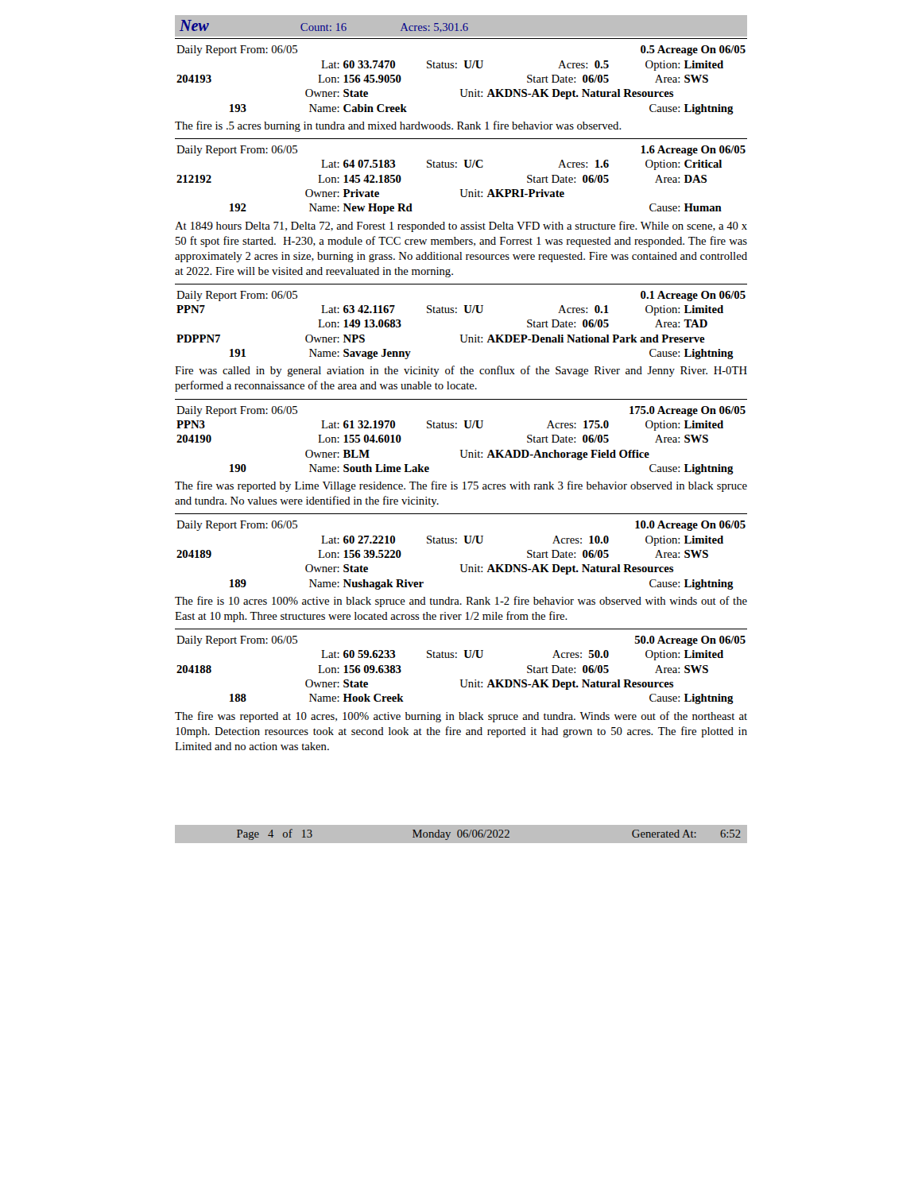New Count: 16 Acres: 5,301.6
| Daily Report From: 06/05 | | | | 0.5 Acreage On 06/05 |
| | Lat: | 60 33.7470 | Status: U/U | Acres: 0.5 | Option: | Limited |
| 204193 | Lon: | 156 45.9050 | | Start Date: 06/05 | Area: | SWS |
| | Owner: | State | Unit: | AKDNS-AK Dept. Natural Resources |
| 193 | Name: | Cabin Creek | Cause: | Lightning |
The fire is .5 acres burning in tundra and mixed hardwoods. Rank 1 fire behavior was observed.
| Daily Report From: 06/05 | | | | 1.6 Acreage On 06/05 |
| | Lat: | 64 07.5183 | Status: U/C | Acres: 1.6 | Option: | Critical |
| 212192 | Lon: | 145 42.1850 | | Start Date: 06/05 | Area: | DAS |
| | Owner: | Private | Unit: | AKPRI-Private |
| 192 | Name: | New Hope Rd | Cause: | Human |
At 1849 hours Delta 71, Delta 72, and Forest 1 responded to assist Delta VFD with a structure fire. While on scene, a 40 x 50 ft spot fire started. H-230, a module of TCC crew members, and Forrest 1 was requested and responded. The fire was approximately 2 acres in size, burning in grass. No additional resources were requested. Fire was contained and controlled at 2022. Fire will be visited and reevaluated in the morning.
| Daily Report From: 06/05 | | | | 0.1 Acreage On 06/05 |
| PPN7 | Lat: | 63 42.1167 | Status: U/U | Acres: 0.1 | Option: | Limited |
| | Lon: | 149 13.0683 | | Start Date: 06/05 | Area: | TAD |
| PDPPN7 | Owner: | NPS | Unit: | AKDEP-Denali National Park and Preserve |
| 191 | Name: | Savage Jenny | Cause: | Lightning |
Fire was called in by general aviation in the vicinity of the conflux of the Savage River and Jenny River. H-0TH performed a reconnaissance of the area and was unable to locate.
| Daily Report From: 06/05 | | | | 175.0 Acreage On 06/05 |
| PPN3 | Lat: | 61 32.1970 | Status: U/U | Acres: 175.0 | Option: | Limited |
| 204190 | Lon: | 155 04.6010 | | Start Date: 06/05 | Area: | SWS |
| | Owner: | BLM | Unit: | AKADD-Anchorage Field Office |
| 190 | Name: | South Lime Lake | Cause: | Lightning |
The fire was reported by Lime Village residence. The fire is 175 acres with rank 3 fire behavior observed in black spruce and tundra. No values were identified in the fire vicinity.
| Daily Report From: 06/05 | | | | 10.0 Acreage On 06/05 |
| | Lat: | 60 27.2210 | Status: U/U | Acres: 10.0 | Option: | Limited |
| 204189 | Lon: | 156 39.5220 | | Start Date: 06/05 | Area: | SWS |
| | Owner: | State | Unit: | AKDNS-AK Dept. Natural Resources |
| 189 | Name: | Nushagak River | Cause: | Lightning |
The fire is 10 acres 100% active in black spruce and tundra. Rank 1-2 fire behavior was observed with winds out of the East at 10 mph. Three structures were located across the river 1/2 mile from the fire.
| Daily Report From: 06/05 | | | | 50.0 Acreage On 06/05 |
| | Lat: | 60 59.6233 | Status: U/U | Acres: 50.0 | Option: | Limited |
| 204188 | Lon: | 156 09.6383 | | Start Date: 06/05 | Area: | SWS |
| | Owner: | State | Unit: | AKDNS-AK Dept. Natural Resources |
| 188 | Name: | Hook Creek | Cause: | Lightning |
The fire was reported at 10 acres, 100% active burning in black spruce and tundra. Winds were out of the northeast at 10mph. Detection resources took at second look at the fire and reported it had grown to 50 acres. The fire plotted in Limited and no action was taken.
Page 4 of 13
Monday 06/06/2022
Generated At: 6:52